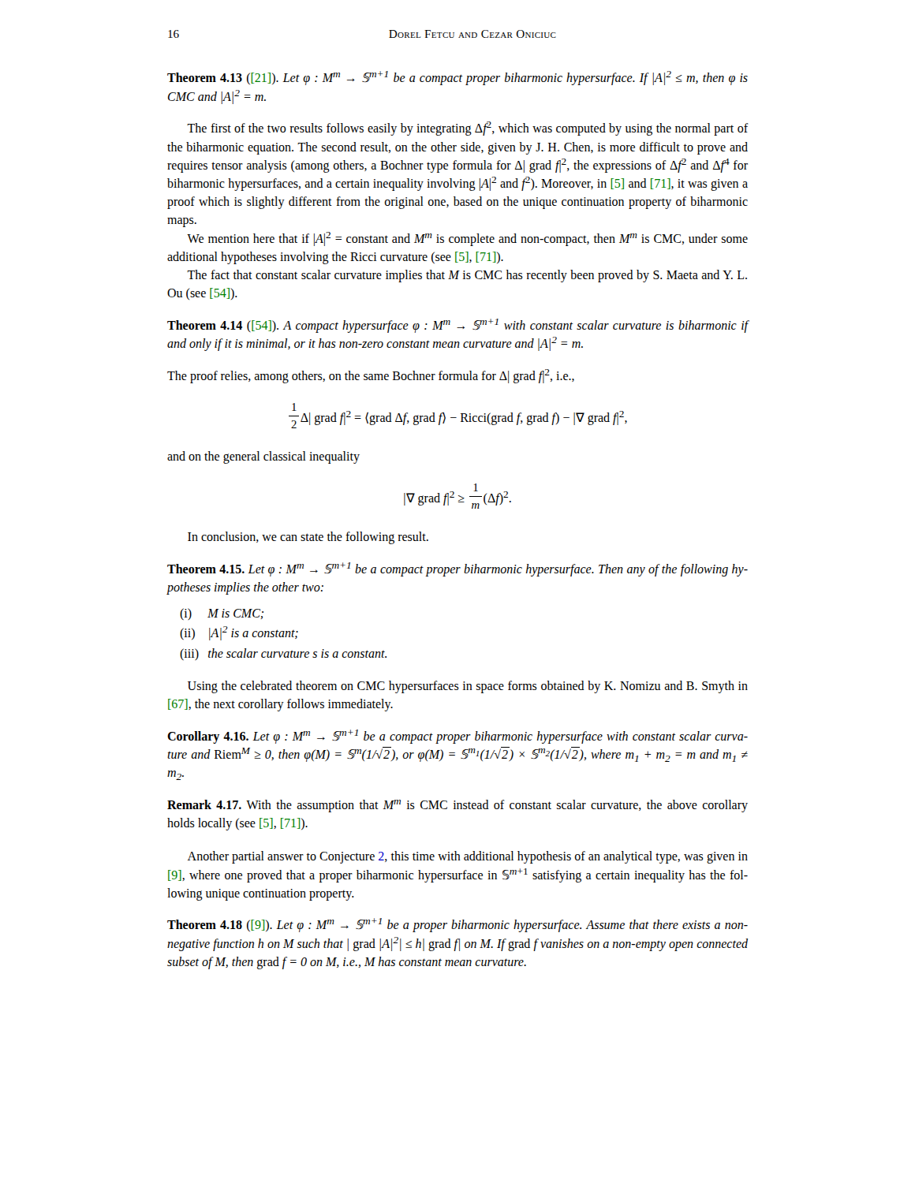16 Dorel Fetcu and Cezar Oniciuc
Theorem 4.13 ([21]). Let φ : Mm → 𝕊m+1 be a compact proper biharmonic hypersurface. If |A|2 ≤ m, then φ is CMC and |A|2 = m.
The first of the two results follows easily by integrating Δf2, which was computed by using the normal part of the biharmonic equation. The second result, on the other side, given by J. H. Chen, is more difficult to prove and requires tensor analysis (among others, a Bochner type formula for Δ| grad f|2, the expressions of Δf2 and Δf4 for biharmonic hypersurfaces, and a certain inequality involving |A|2 and f2). Moreover, in [5] and [71], it was given a proof which is slightly different from the original one, based on the unique continuation property of biharmonic maps.
We mention here that if |A|2 = constant and Mm is complete and non-compact, then Mm is CMC, under some additional hypotheses involving the Ricci curvature (see [5], [71]).
The fact that constant scalar curvature implies that M is CMC has recently been proved by S. Maeta and Y. L. Ou (see [54]).
Theorem 4.14 ([54]). A compact hypersurface φ : Mm → 𝕊m+1 with constant scalar curvature is biharmonic if and only if it is minimal, or it has non-zero constant mean curvature and |A|2 = m.
The proof relies, among others, on the same Bochner formula for Δ| grad f|2, i.e.,
12 Δ| grad f|2 = ⟨grad Δf, grad f⟩ − Ricci(grad f, grad f) − |∇ grad f|2,
and on the general classical inequality
|∇ grad f|2 ≥ 1 m(Δf)2.
In conclusion, we can state the following result.
Theorem 4.15. Let φ : Mm → 𝕊m+1 be a compact proper biharmonic hypersurface. Then any of the following hypotheses implies the other two:
M is CMC;
|A|2 is a constant;
the scalar curvature s is a constant.
Using the celebrated theorem on CMC hypersurfaces in space forms obtained by K. Nomizu and B. Smyth in [67], the next corollary follows immediately.
Corollary 4.16. Let φ : Mm → 𝕊m+1 be a compact proper biharmonic hypersurface with constant scalar curvature and RiemM ≥ 0, then φ(M) = 𝕊m(1/√2), or φ(M) = 𝕊m1(1/√2) × 𝕊m2(1/√2), where m1 + m2 = m and m1 ≠ m2.
Remark 4.17. With the assumption that Mm is CMC instead of constant scalar curvature, the above corollary holds locally (see [5], [71]).
Another partial answer to Conjecture 2, this time with additional hypothesis of an analytical type, was given in [9], where one proved that a proper biharmonic hypersurface in 𝕊m+1 satisfying a certain inequality has the following unique continuation property.
Theorem 4.18 ([9]). Let φ : Mm → 𝕊m+1 be a proper biharmonic hypersurface. Assume that there exists a non-negative function h on M such that | grad |A|2| ≤ h| grad f| on M. If grad f vanishes on a non-empty open connected subset of M, then grad f = 0 on M, i.e., M has constant mean curvature.